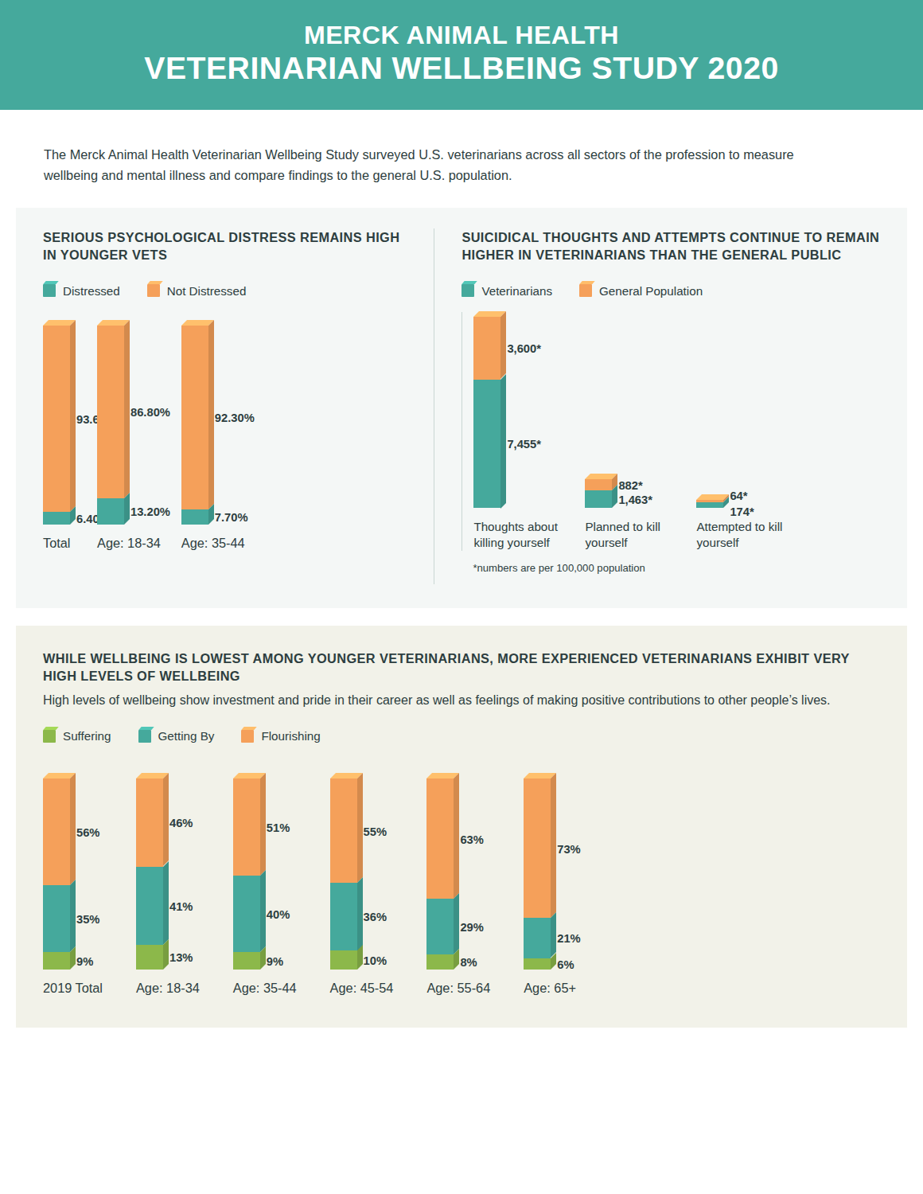MERCK ANIMAL HEALTH VETERINARIAN WELLBEING STUDY 2020
The Merck Animal Health Veterinarian Wellbeing Study surveyed U.S. veterinarians across all sectors of the profession to measure wellbeing and mental illness and compare findings to the general U.S. population.
Serious psychological distress remains high in younger vets
Distressed
Not Distressed
93.60% 6.40%
Total
86.80% 13.20%
Age: 18-34
92.30% 7.70%
Age: 35-44
Suicidical thoughts and attempts continue to remain higher in veterinarians than the general public
Veterinarians
General Population
3,600* 7,455*
Thoughts about killing yourself
882* 1,463*
Planned to kill yourself
64* 174*
Attempted to kill yourself
*numbers are per 100,000 population
While wellbeing is lowest among younger veterinarians, more experienced veterinarians exhibit very high levels of wellbeing
High levels of wellbeing show investment and pride in their career as well as feelings of making positive contributions to other people’s lives.
Suffering
Getting By
Flourishing
56% 35% 9%
2019 Total
46% 41% 13%
Age: 18-34
51% 40% 9%
Age: 35-44
55% 36% 10%
Age: 45-54
63% 29% 8%
Age: 55-64
73% 21% 6%
Age: 65+